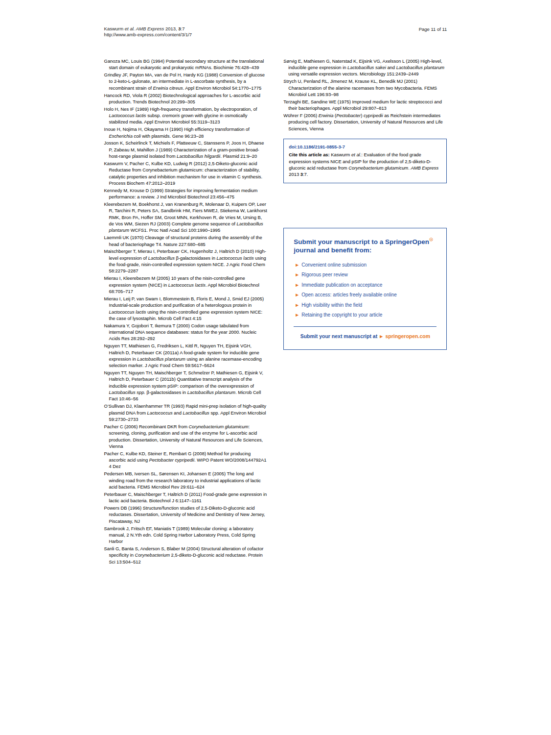Kaswurm et al. AMB Express 2013, 3:7
http://www.amb-express.com/content/3/1/7
Page 11 of 11
Ganoza MC, Louis BG (1994) Potential secondary structure at the translational start domain of eukaryotic and prokaryotic mRNAs. Biochimie 76:428–439
Grindley JF, Payton MA, van de Pol H, Hardy KG (1988) Conversion of glucose to 2-keto-L-gulonate, an intermediate in L-ascorbate synthesis, by a recombinant strain of Erwinia citreus. Appl Environ Microbiol 54:1770–1775
Hancock RD, Viola R (2002) Biotechnological approaches for L-ascorbic acid production. Trends Biotechnol 20:299–305
Holo H, Nes IF (1989) High-frequency transformation, by electroporation, of Lactococcus lactis subsp. cremoris grown with glycine in osmotically stabilized media. Appl Environ Microbiol 55:3119–3123
Inoue H, Nojima H, Okayama H (1990) High efficiency transformation of Escherichia coli with plasmids. Gene 96:23–28
Josson K, Scheirlinck T, Michiels F, Platteeuw C, Stanssens P, Joos H, Dhaese P, Zabeau M, Mahillon J (1989) Characterization of a gram-positive broad-host-range plasmid isolated from Lactobacillus hilgardii. Plasmid 21:9–20
Kaswurm V, Pacher C, Kulbe KD, Ludwig R (2012) 2,5-Diketo-gluconic acid Reductase from Corynebacterium glutamicum: characterization of stability, catalytic properties and inhibition mechanism for use in vitamin C synthesis. Process Biochem 47:2012–2019
Kennedy M, Krouse D (1999) Strategies for improving fermentation medium performance: a review. J Ind Microbiol Biotechnol 23:456–475
Kleerebezem M, Boekhorst J, van Kranenburg R, Molenaar D, Kuipers OP, Leer R, Tarchini R, Peters SA, Sandbrink HM, Fiers MWEJ, Stiekema W, Lankhorst RMK, Bron PA, Hoffer SM, Groot MNN, Kerkhoven R, de Vries M, Ursing B, de Vos WM, Siezen RJ (2003) Complete genome sequence of Lactobacillus plantarum WCFS1. Proc Natl Acad Sci 100:1990–1995
Laemmli UK (1970) Cleavage of structural proteins during the assembly of the head of bacteriophage T4. Nature 227:680–685
Maischberger T, Mierau I, Peterbauer CK, Hugenholtz J, Haltrich D (2010) High-level expression of Lactobacillus β-galactosidases in Lactococcus lactis using the food-grade, nisin-controlled expression system NICE. J Agric Food Chem 58:2279–2287
Mierau I, Kleerebezem M (2005) 10 years of the nisin-controlled gene expression system (NICE) in Lactococcus lactis. Appl Microbiol Biotechnol 68:705–717
Mierau I, Leij P, van Swam I, Blommestein B, Floris E, Mond J, Smid EJ (2005) Industrial-scale production and purification of a heterologous protein in Lactococcus lactis using the nisin-controlled gene expression system NICE: the case of lysostaphin. Microb Cell Fact 4:15
Nakamura Y, Gojobori T, Ikemura T (2000) Codon usage tabulated from international DNA sequence databases: status for the year 2000. Nucleic Acids Res 28:292–292
Nguyen TT, Mathiesen G, Fredriksen L, Kittl R, Nguyen TH, Eijsink VGH, Haltrich D, Peterbauer CK (2011a) A food-grade system for inducible gene expression in Lactobacillus plantarum using an alanine racemase-encoding selection marker. J Agric Food Chem 59:5617–5624
Nguyen TT, Nguyen TH, Maischberger T, Schmelzer P, Mathiesen G, Eijsink V, Haltrich D, Peterbauer C (2011b) Quantitative transcript analysis of the inducible expression system pSIP: comparison of the overexpression of Lactobacillus spp. β-galactosidases in Lactobacillus plantarum. Microb Cell Fact 10:46–56
O’Sullivan DJ, Klaenhammer TR (1993) Rapid mini-prep isolation of high-quality plasmid DNA from Lactococcus and Lactobacillus spp. Appl Environ Microbiol 59:2730–2733
Pacher C (2006) Recombinant DKR from Corynebacterium glutamicum: screening, cloning, purification and use of the enzyme for L-ascorbic acid production. Dissertation, University of Natural Resources and Life Sciences, Vienna
Pacher C, Kulbe KD, Steiner E, Rembart G (2008) Method for producing ascorbic acid using Pectobacter cypripedii. WIPO Patent WO/2008/144792A1 4 Dez
Pedersen MB, Iversen SL, Sørensen KI, Johansen E (2005) The long and winding road from the research laboratory to industrial applications of lactic acid bacteria. FEMS Microbiol Rev 29:611–624
Peterbauer C, Maischberger T, Haltrich D (2011) Food-grade gene expression in lactic acid bacteria. Biotechnol J 6:1147–1161
Powers DB (1996) Structure/function studies of 2,5-Diketo-D-gluconic acid reductases. Dissertation, University of Medicine and Dentistry of New Jersey, Piscataway, NJ
Sambrook J, Fritsch EF, Maniatis T (1989) Molecular cloning: a laboratory manual, 2 N.Yth edn. Cold Spring Harbor Laboratory Press, Cold Spring Harbor
Sanli G, Banta S, Anderson S, Blaber M (2004) Structural alteration of cofactor specificity in Corynebacterium 2,5-diketo-D-gluconic acid reductase. Protein Sci 13:504–512
Sørvig E, Mathiesen G, Naterstad K, Eijsink VG, Axelsson L (2005) High-level, inducible gene expression in Lactobacillus sakei and Lactobacillus plantarum using versatile expression vectors. Microbiology 151:2439–2449
Strych U, Penland RL, Jimenez M, Krause KL, Benedik MJ (2001) Characterization of the alanine racemases from two Mycobacteria. FEMS Microbiol Lett 196:93–98
Terzaghi BE, Sandine WE (1975) Improved medium for lactic streptococci and their bacteriophages. Appl Microbiol 29:807–813
Wührer F (2006) Erwinia (Pectobacter) cypripedii as Reichstein intermediates producing cell factory. Dissertation, University of Natural Resources and Life Sciences, Vienna
doi:10.1186/2191-0855-3-7
Cite this article as: Kaswurm et al.: Evaluation of the food grade expression systems NICE and pSIP for the production of 2,5-diketo-D-gluconic acid reductase from Corynebacterium glutamicum. AMB Express 2013 3:7.
Submit your manuscript to a SpringerOpen☉ journal and benefit from:
►Convenient online submission
►Rigorous peer review
►Immediate publication on acceptance
►Open access: articles freely available online
►High visibility within the field
►Retaining the copyright to your article
Submit your next manuscript at ► springeropen.com